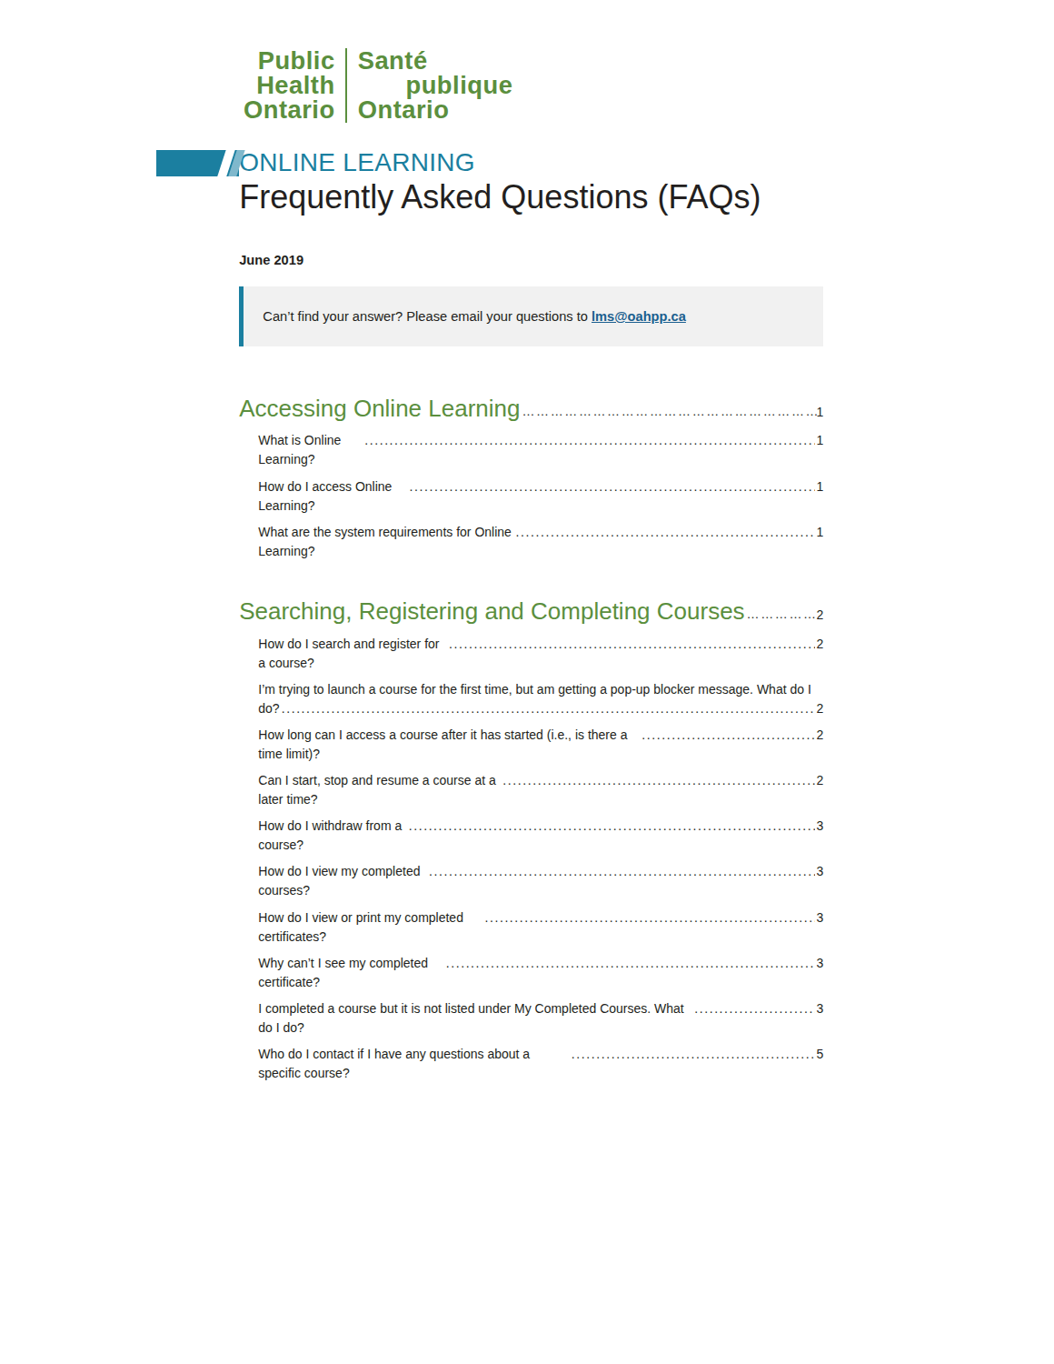Public
Health
Ontario
Santé
publique
Ontario
ONLINE LEARNING
Frequently Asked Questions (FAQs)
June 2019
Can’t find your answer? Please email your questions to lms@oahpp.ca
Accessing Online Learning ……………………………………………………………………………… 1
What is Online Learning? ........................................................................................................................... 1
How do I access Online Learning? ......................................................................................................... 1
What are the system requirements for Online Learning? ......................................................................... 1
Searching, Registering and Completing Courses ………………………… 2
How do I search and register for a course? ............................................................................................. 2
I’m trying to launch a course for the first time, but am getting a pop-up blocker message. What do I
do? ................................................................................................................................................................. 2
How long can I access a course after it has started (i.e., is there a time limit)? ....................................... 2
Can I start, stop and resume a course at a later time? ............................................................................. 2
How do I withdraw from a course? ......................................................................................................... 3
How do I view my completed courses? ................................................................................................... 3
How do I view or print my completed certificates? ................................................................................. 3
Why can’t I see my completed certificate? ............................................................................................. 3
I completed a course but it is not listed under My Completed Courses. What do I do? .......................... 3
Who do I contact if I have any questions about a specific course? ......................................................... 5